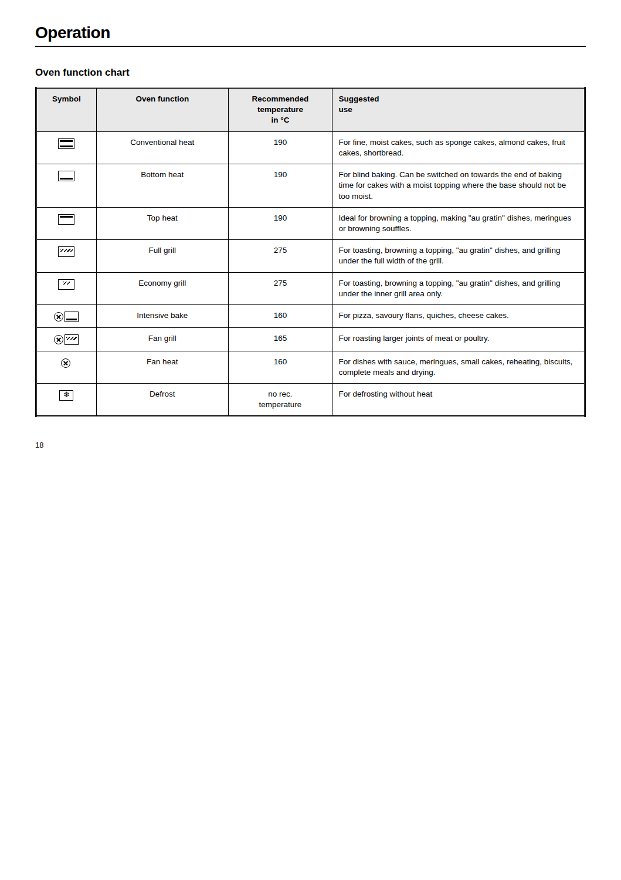Operation
Oven function chart
| Symbol | Oven function | Recommended temperature in °C | Suggested use |
| --- | --- | --- | --- |
| | Conventional heat | 190 | For fine, moist cakes, such as sponge cakes, almond cakes, fruit cakes, shortbread. |
| | Bottom heat | 190 | For blind baking. Can be switched on towards the end of baking time for cakes with a moist topping where the base should not be too moist. |
| | Top heat | 190 | Ideal for browning a topping, making "au gratin" dishes, meringues or browning souffles. |
| | Full grill | 275 | For toasting, browning a topping, "au gratin" dishes, and grilling under the full width of the grill. |
| | Economy grill | 275 | For toasting, browning a topping, "au gratin" dishes, and grilling under the inner grill area only. |
| | Intensive bake | 160 | For pizza, savoury flans, quiches, cheese cakes. |
| | Fan grill | 165 | For roasting larger joints of meat or poultry. |
| | Fan heat | 160 | For dishes with sauce, meringues, small cakes, reheating, biscuits, complete meals and drying. |
| | Defrost | no rec. temperature | For defrosting without heat |
18